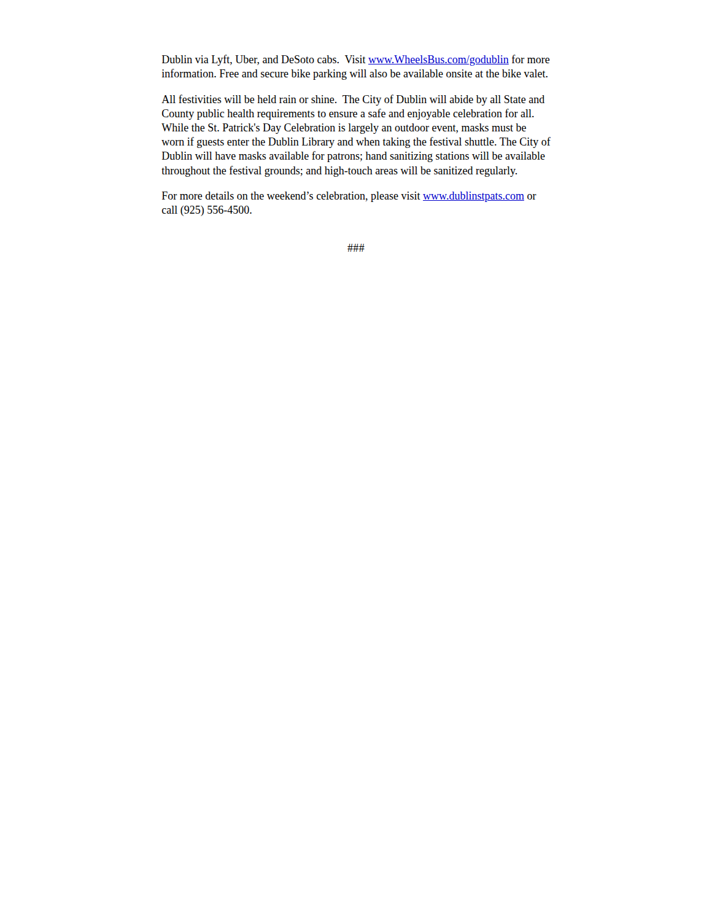Dublin via Lyft, Uber, and DeSoto cabs. Visit www.WheelsBus.com/godublin for more information. Free and secure bike parking will also be available onsite at the bike valet.
All festivities will be held rain or shine. The City of Dublin will abide by all State and County public health requirements to ensure a safe and enjoyable celebration for all. While the St. Patrick's Day Celebration is largely an outdoor event, masks must be worn if guests enter the Dublin Library and when taking the festival shuttle. The City of Dublin will have masks available for patrons; hand sanitizing stations will be available throughout the festival grounds; and high-touch areas will be sanitized regularly.
For more details on the weekend’s celebration, please visit www.dublinstpats.com or call (925) 556-4500.
###